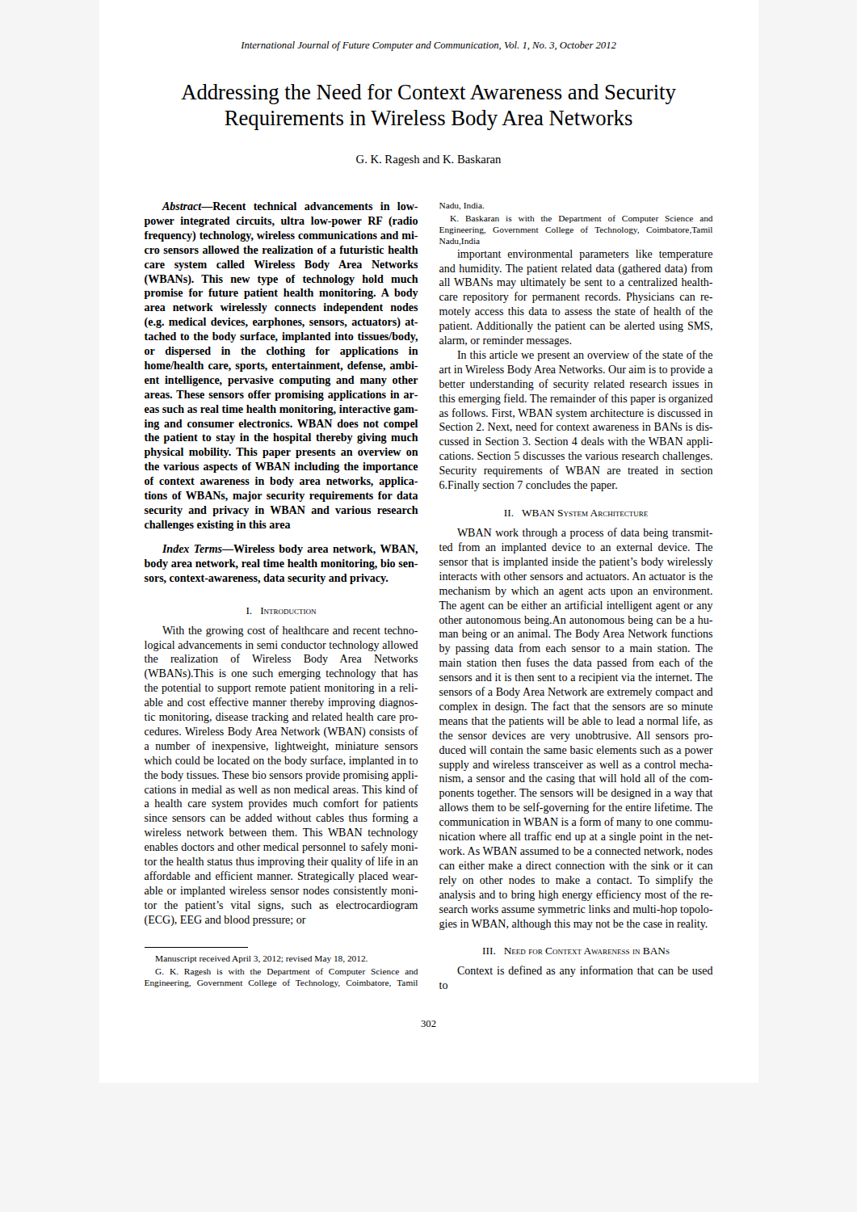International Journal of Future Computer and Communication, Vol. 1, No. 3, October 2012
Addressing the Need for Context Awareness and Security
Requirements in Wireless Body Area Networks
G. K. Ragesh and K. Baskaran
Abstract—Recent technical advancements in low-power integrated circuits, ultra low-power RF (radio frequency) technology, wireless communications and micro sensors allowed the realization of a futuristic health care system called Wireless Body Area Networks (WBANs). This new type of technology hold much promise for future patient health monitoring. A body area network wirelessly connects independent nodes (e.g. medical devices, earphones, sensors, actuators) attached to the body surface, implanted into tissues/body, or dispersed in the clothing for applications in home/health care, sports, entertainment, defense, ambient intelligence, pervasive computing and many other areas. These sensors offer promising applications in areas such as real time health monitoring, interactive gaming and consumer electronics. WBAN does not compel the patient to stay in the hospital thereby giving much physical mobility. This paper presents an overview on the various aspects of WBAN including the importance of context awareness in body area networks, applications of WBANs, major security requirements for data security and privacy in WBAN and various research challenges existing in this area
Index Terms—Wireless body area network, WBAN, body area network, real time health monitoring, bio sensors, context-awareness, data security and privacy.
I. Introduction
With the growing cost of healthcare and recent technological advancements in semi conductor technology allowed the realization of Wireless Body Area Networks (WBANs).This is one such emerging technology that has the potential to support remote patient monitoring in a reliable and cost effective manner thereby improving diagnostic monitoring, disease tracking and related health care procedures. Wireless Body Area Network (WBAN) consists of a number of inexpensive, lightweight, miniature sensors which could be located on the body surface, implanted in to the body tissues. These bio sensors provide promising applications in medial as well as non medical areas. This kind of a health care system provides much comfort for patients since sensors can be added without cables thus forming a wireless network between them. This WBAN technology enables doctors and other medical personnel to safely monitor the health status thus improving their quality of life in an affordable and efficient manner. Strategically placed wearable or implanted wireless sensor nodes consistently monitor the patient’s vital signs, such as electrocardiogram (ECG), EEG and blood pressure; or
Manuscript received April 3, 2012; revised May 18, 2012.
G. K. Ragesh is with the Department of Computer Science and Engineering, Government College of Technology, Coimbatore, Tamil Nadu, India.
K. Baskaran is with the Department of Computer Science and Engineering, Government College of Technology, Coimbatore,Tamil Nadu,India
important environmental parameters like temperature and humidity. The patient related data (gathered data) from all WBANs may ultimately be sent to a centralized healthcare repository for permanent records. Physicians can remotely access this data to assess the state of health of the patient. Additionally the patient can be alerted using SMS, alarm, or reminder messages.
In this article we present an overview of the state of the art in Wireless Body Area Networks. Our aim is to provide a better understanding of security related research issues in this emerging field. The remainder of this paper is organized as follows. First, WBAN system architecture is discussed in Section 2. Next, need for context awareness in BANs is discussed in Section 3. Section 4 deals with the WBAN applications. Section 5 discusses the various research challenges. Security requirements of WBAN are treated in section 6.Finally section 7 concludes the paper.
II. WBAN System Architecture
WBAN work through a process of data being transmitted from an implanted device to an external device. The sensor that is implanted inside the patient’s body wirelessly interacts with other sensors and actuators. An actuator is the mechanism by which an agent acts upon an environment. The agent can be either an artificial intelligent agent or any other autonomous being.An autonomous being can be a human being or an animal. The Body Area Network functions by passing data from each sensor to a main station. The main station then fuses the data passed from each of the sensors and it is then sent to a recipient via the internet. The sensors of a Body Area Network are extremely compact and complex in design. The fact that the sensors are so minute means that the patients will be able to lead a normal life, as the sensor devices are very unobtrusive. All sensors produced will contain the same basic elements such as a power supply and wireless transceiver as well as a control mechanism, a sensor and the casing that will hold all of the components together. The sensors will be designed in a way that allows them to be self-governing for the entire lifetime. The communication in WBAN is a form of many to one communication where all traffic end up at a single point in the network. As WBAN assumed to be a connected network, nodes can either make a direct connection with the sink or it can rely on other nodes to make a contact. To simplify the analysis and to bring high energy efficiency most of the research works assume symmetric links and multi-hop topologies in WBAN, although this may not be the case in reality.
III. Need for Context Awareness in BANs
Context is defined as any information that can be used to
302